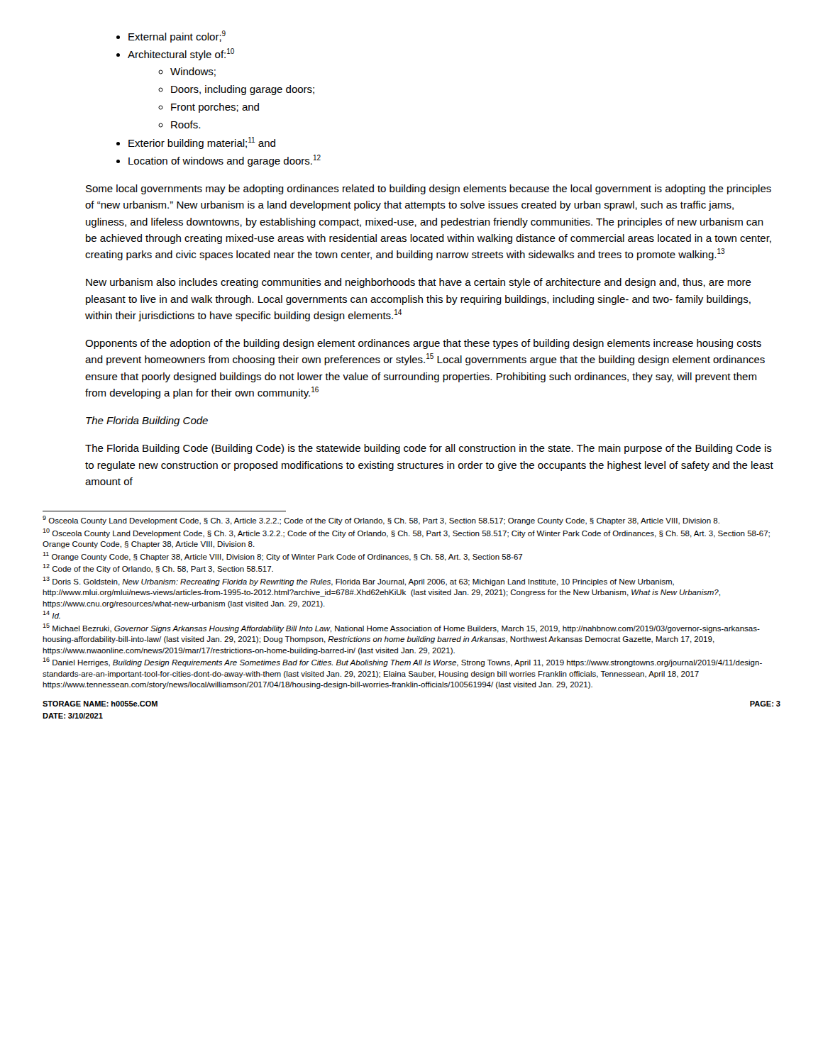External paint color;9
Architectural style of:10
Windows;
Doors, including garage doors;
Front porches; and
Roofs.
Exterior building material;11 and
Location of windows and garage doors.12
Some local governments may be adopting ordinances related to building design elements because the local government is adopting the principles of “new urbanism.” New urbanism is a land development policy that attempts to solve issues created by urban sprawl, such as traffic jams, ugliness, and lifeless downtowns, by establishing compact, mixed-use, and pedestrian friendly communities. The principles of new urbanism can be achieved through creating mixed-use areas with residential areas located within walking distance of commercial areas located in a town center, creating parks and civic spaces located near the town center, and building narrow streets with sidewalks and trees to promote walking.13
New urbanism also includes creating communities and neighborhoods that have a certain style of architecture and design and, thus, are more pleasant to live in and walk through. Local governments can accomplish this by requiring buildings, including single- and two- family buildings, within their jurisdictions to have specific building design elements.14
Opponents of the adoption of the building design element ordinances argue that these types of building design elements increase housing costs and prevent homeowners from choosing their own preferences or styles.15 Local governments argue that the building design element ordinances ensure that poorly designed buildings do not lower the value of surrounding properties. Prohibiting such ordinances, they say, will prevent them from developing a plan for their own community.16
The Florida Building Code
The Florida Building Code (Building Code) is the statewide building code for all construction in the state. The main purpose of the Building Code is to regulate new construction or proposed modifications to existing structures in order to give the occupants the highest level of safety and the least amount of
9 Osceola County Land Development Code, § Ch. 3, Article 3.2.2.; Code of the City of Orlando, § Ch. 58, Part 3, Section 58.517; Orange County Code, § Chapter 38, Article VIII, Division 8.
10 Osceola County Land Development Code, § Ch. 3, Article 3.2.2.; Code of the City of Orlando, § Ch. 58, Part 3, Section 58.517; City of Winter Park Code of Ordinances, § Ch. 58, Art. 3, Section 58-67; Orange County Code, § Chapter 38, Article VIII, Division 8.
11 Orange County Code, § Chapter 38, Article VIII, Division 8; City of Winter Park Code of Ordinances, § Ch. 58, Art. 3, Section 58-67
12 Code of the City of Orlando, § Ch. 58, Part 3, Section 58.517.
13 Doris S. Goldstein, New Urbanism: Recreating Florida by Rewriting the Rules, Florida Bar Journal, April 2006, at 63; Michigan Land Institute, 10 Principles of New Urbanism, http://www.mlui.org/mlui/news-views/articles-from-1995-to-2012.html?archive_id=678#.Xhd62ehKiUk (last visited Jan. 29, 2021); Congress for the New Urbanism, What is New Urbanism?, https://www.cnu.org/resources/what-new-urbanism (last visited Jan. 29, 2021).
14 Id.
15 Michael Bezruki, Governor Signs Arkansas Housing Affordability Bill Into Law, National Home Association of Home Builders, March 15, 2019, http://nahbnow.com/2019/03/governor-signs-arkansas-housing-affordability-bill-into-law/ (last visited Jan. 29, 2021); Doug Thompson, Restrictions on home building barred in Arkansas, Northwest Arkansas Democrat Gazette, March 17, 2019, https://www.nwaonline.com/news/2019/mar/17/restrictions-on-home-building-barred-in/ (last visited Jan. 29, 2021).
16 Daniel Herriges, Building Design Requirements Are Sometimes Bad for Cities. But Abolishing Them All Is Worse, Strong Towns, April 11, 2019 https://www.strongtowns.org/journal/2019/4/11/design-standards-are-an-important-tool-for-cities-dont-do-away-with-them (last visited Jan. 29, 2021); Elaina Sauber, Housing design bill worries Franklin officials, Tennessean, April 18, 2017 https://www.tennessean.com/story/news/local/williamson/2017/04/18/housing-design-bill-worries-franklin-officials/100561994/ (last visited Jan. 29, 2021).
STORAGE NAME: h0055e.COM
DATE: 3/10/2021
PAGE: 3